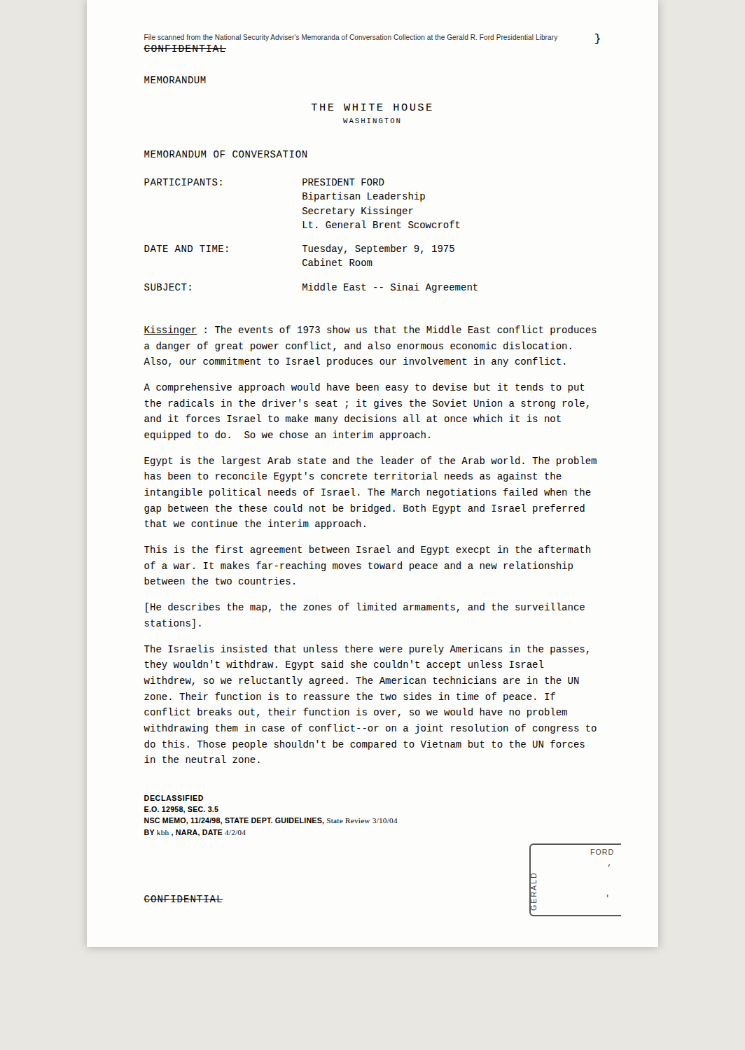File scanned from the National Security Adviser's Memoranda of Conversation Collection at the Gerald R. Ford Presidential Library
CONFIDENTIAL }
MEMORANDUM
THE WHITE HOUSE
WASHINGTON
MEMORANDUM OF CONVERSATION
| PARTICIPANTS: | PRESIDENT FORD Bipartisan Leadership Secretary Kissinger Lt. General Brent Scowcroft |
| DATE AND TIME: | Tuesday, September 9, 1975 Cabinet Room |
| SUBJECT: | Middle East -- Sinai Agreement |
Kissinger : The events of 1973 show us that the Middle East conflict produces a danger of great power conflict, and also enormous economic dislocation. Also, our commitment to Israel produces our involvement in any conflict.
A comprehensive approach would have been easy to devise but it tends to put the radicals in the driver's seat ; it gives the Soviet Union a strong role, and it forces Israel to make many decisions all at once which it is not equipped to do. So we chose an interim approach.
Egypt is the largest Arab state and the leader of the Arab world. The problem has been to reconcile Egypt's concrete territorial needs as against the intangible political needs of Israel. The March negotiations failed when the gap between the these could not be bridged. Both Egypt and Israel preferred that we continue the interim approach.
This is the first agreement between Israel and Egypt execpt in the aftermath of a war. It makes far-reaching moves toward peace and a new relationship between the two countries.
[He describes the map, the zones of limited armaments, and the surveillance stations].
The Israelis insisted that unless there were purely Americans in the passes, they wouldn't withdraw. Egypt said she couldn't accept unless Israel withdrew, so we reluctantly agreed. The American technicians are in the UN zone. Their function is to reassure the two sides in time of peace. If conflict breaks out, their function is over, so we would have no problem withdrawing them in case of conflict--or on a joint resolution of congress to do this. Those people shouldn't be compared to Vietnam but to the UN forces in the neutral zone.
DECLASSIFIED
E.O. 12958, SEC. 3.5
NSC MEMO, 11/24/98, STATE DEPT. GUIDELINES, State Review 3/10/04
BY kbh , NARA, DATE 4/2/04
CONFIDENTIAL
FORD
GERALD
‘
′